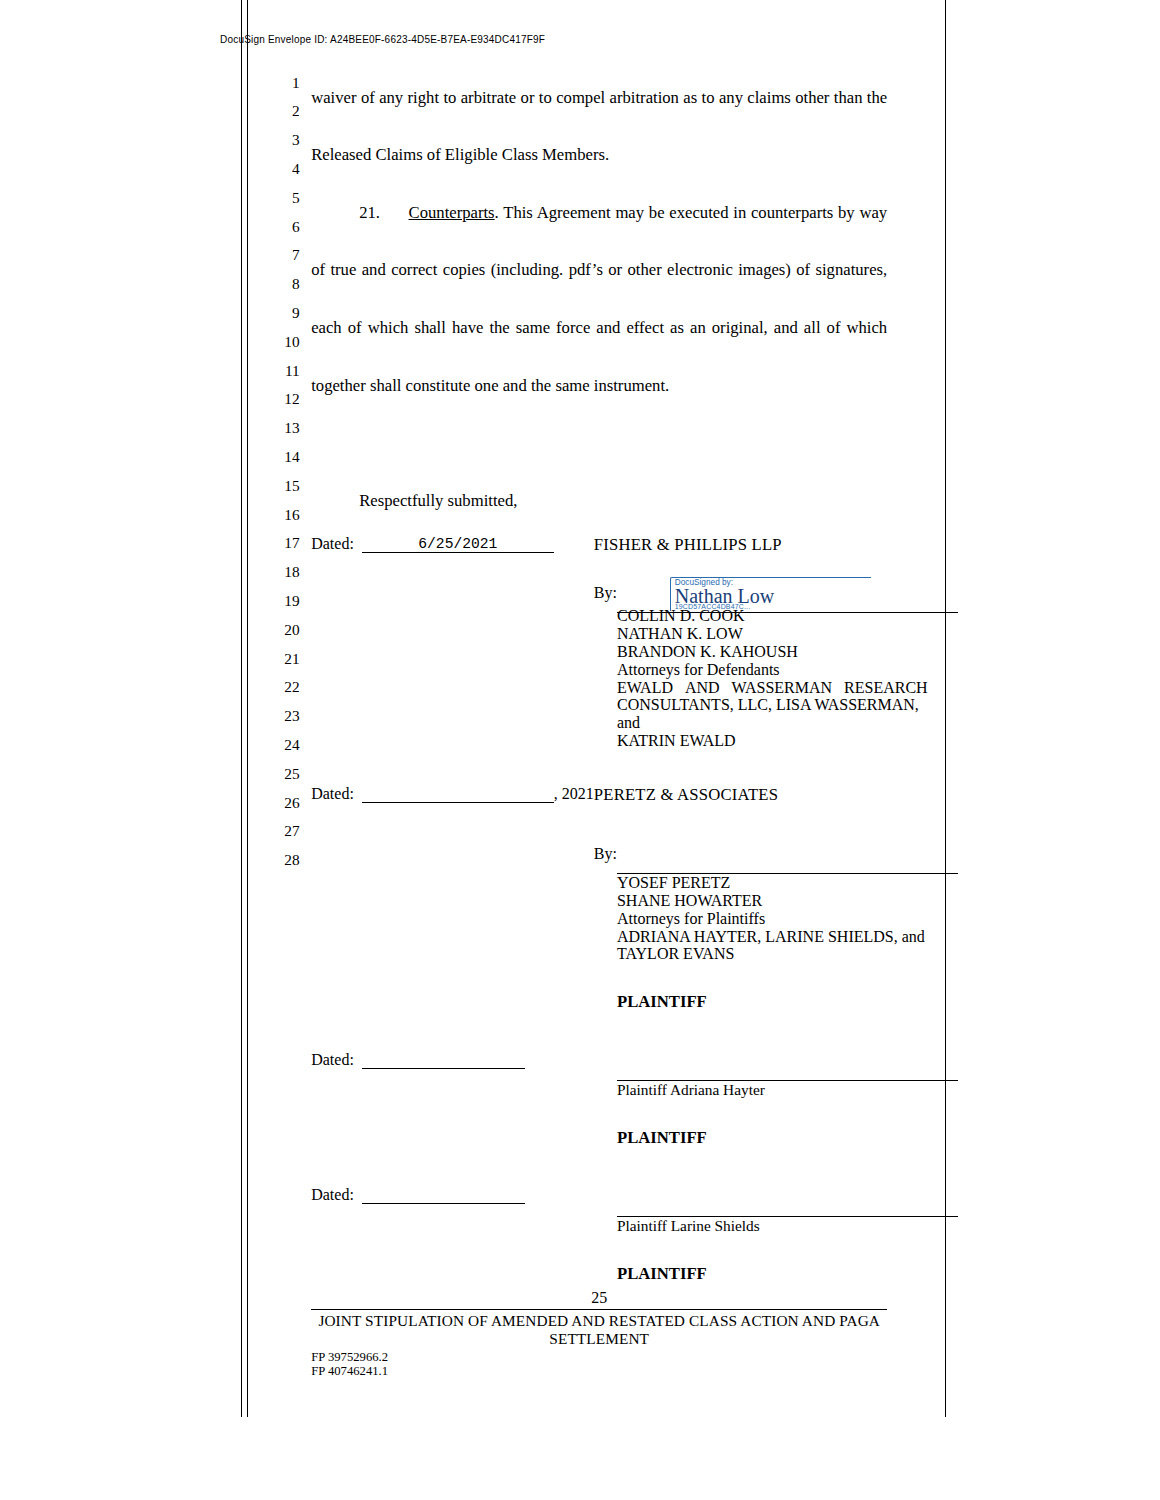DocuSign Envelope ID: A24BEE0F-6623-4D5E-B7EA-E934DC417F9F
1
2
3
4
5
6
7
8
9
10
11
12
13
14
15
16
17
18
19
20
21
22
23
24
25
26
27
28
waiver of any right to arbitrate or to compel arbitration as to any claims other than the Released Claims of Eligible Class Members.
21. Counterparts. This Agreement may be executed in counterparts by way of true and correct copies (including. pdf’s or other electronic images) of signatures, each of which shall have the same force and effect as an original, and all of which together shall constitute one and the same instrument.
Respectfully submitted,
| Dated: 6/25/2021 | FISHER & PHILLIPS LLP |
| | By: | DocuSigned by: Nathan Low 19CD57ACC4DB47C... COLLIN D. COOK NATHAN K. LOW BRANDON K. KAHOUSH Attorneys for Defendants EWALD AND WASSERMAN RESEARCH CONSULTANTS, LLC, LISA WASSERMAN, and KATRIN EWALD |
| Dated: , 2021 | PERETZ & ASSOCIATES |
| | By: | YOSEF PERETZ SHANE HOWARTER Attorneys for Plaintiffs ADRIANA HAYTER, LARINE SHIELDS, and TAYLOR EVANS |
| | | PLAINTIFF |
| Dated: | | Plaintiff Adriana Hayter |
| | | PLAINTIFF |
| Dated: | | Plaintiff Larine Shields |
| | | PLAINTIFF |
25
JOINT STIPULATION OF AMENDED AND RESTATED CLASS ACTION AND PAGA SETTLEMENT
FP 39752966.2
FP 40746241.1